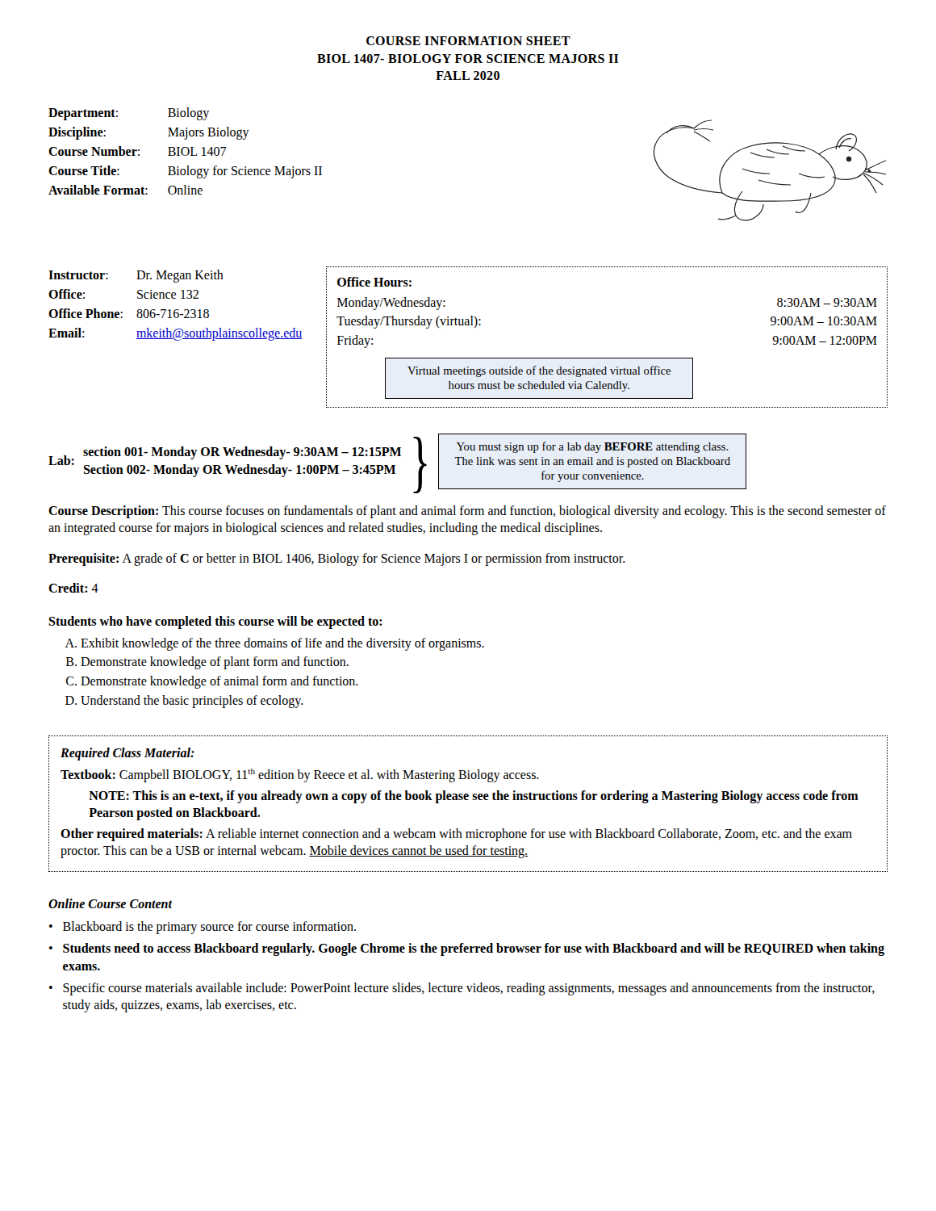COURSE INFORMATION SHEET
BIOL 1407- BIOLOGY FOR SCIENCE MAJORS II
FALL 2020
| Department : | Biology |
| Discipline : | Majors Biology |
| Course Number : | BIOL 1407 |
| Course Title : | Biology for Science Majors II |
| Available Format : | Online |
| Instructor : | Dr. Megan Keith |
| Office : | Science 132 |
| Office Phone : | 806-716-2318 |
| Email : | mkeith@southplainscollege.edu |
Office Hours:
| Monday/Wednesday: | 8:30AM – 9:30AM |
| Tuesday/Thursday (virtual): | 9:00AM – 10:30AM |
| Friday: | 9:00AM – 12:00PM |
Virtual meetings outside of the designated virtual office hours must be scheduled via Calendly.
Lab: section 001- Monday OR Wednesday- 9:30AM – 12:15PM
Section 002- Monday OR Wednesday- 1:00PM – 3:45PM } You must sign up for a lab day BEFORE attending class. The link was sent in an email and is posted on Blackboard for your convenience.
Course Description: This course focuses on fundamentals of plant and animal form and function, biological diversity and ecology. This is the second semester of an integrated course for majors in biological sciences and related studies, including the medical disciplines.
Prerequisite: A grade of C or better in BIOL 1406, Biology for Science Majors I or permission from instructor.
Credit: 4
Students who have completed this course will be expected to:
Exhibit knowledge of the three domains of life and the diversity of organisms.
Demonstrate knowledge of plant form and function.
Demonstrate knowledge of animal form and function.
Understand the basic principles of ecology.
Required Class Material:
Textbook: Campbell BIOLOGY, 11th edition by Reece et al. with Mastering Biology access.
NOTE: This is an e-text, if you already own a copy of the book please see the instructions for ordering a Mastering Biology access code from Pearson posted on Blackboard.
Other required materials: A reliable internet connection and a webcam with microphone for use with Blackboard Collaborate, Zoom, etc. and the exam proctor. This can be a USB or internal webcam. Mobile devices cannot be used for testing.
Online Course Content
Blackboard is the primary source for course information.
Students need to access Blackboard regularly. Google Chrome is the preferred browser for use with Blackboard and will be REQUIRED when taking exams.
Specific course materials available include: PowerPoint lecture slides, lecture videos, reading assignments, messages and announcements from the instructor, study aids, quizzes, exams, lab exercises, etc.